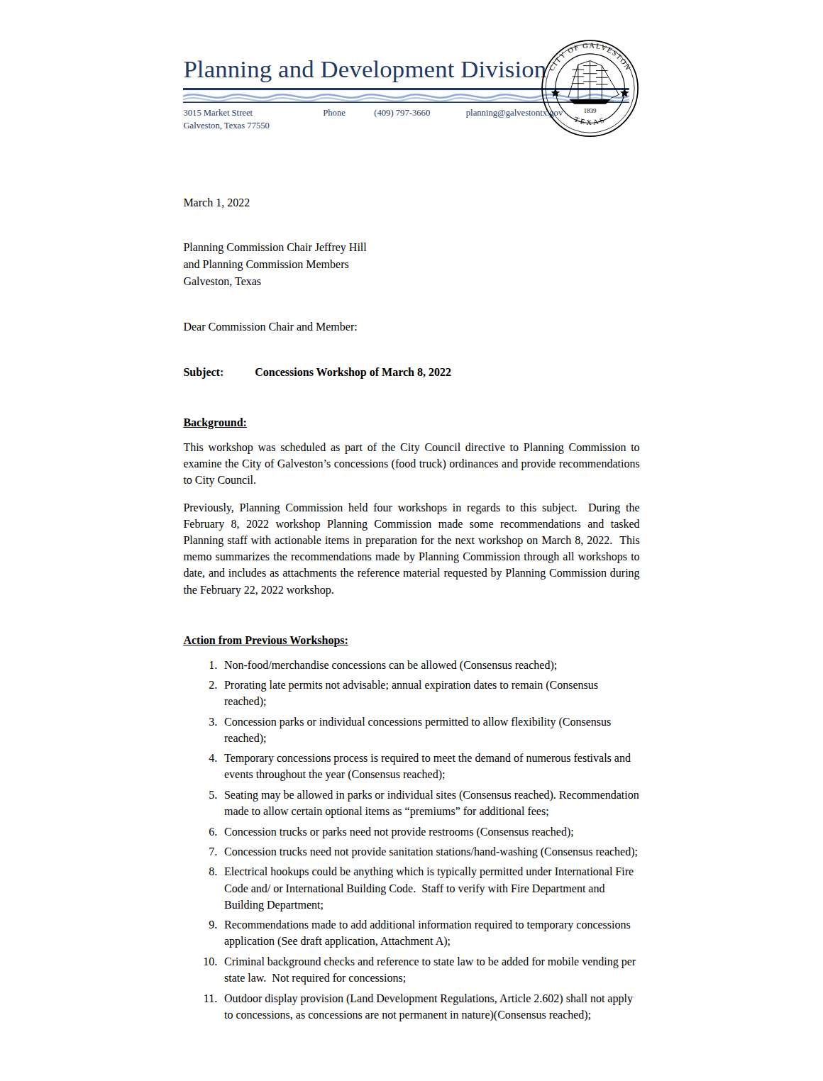CITY OF GALVESTON TEXAS 1839
Planning and Development Division
3015 Market Street Phone (409) 797-3660 planning@galvestontx.gov
Galveston, Texas 77550
March 1, 2022
Planning Commission Chair Jeffrey Hill
and Planning Commission Members
Galveston, Texas
Dear Commission Chair and Member:
Subject: Concessions Workshop of March 8, 2022
Background:
This workshop was scheduled as part of the City Council directive to Planning Commission to examine the City of Galveston’s concessions (food truck) ordinances and provide recommendations to City Council.
Previously, Planning Commission held four workshops in regards to this subject. During the February 8, 2022 workshop Planning Commission made some recommendations and tasked Planning staff with actionable items in preparation for the next workshop on March 8, 2022. This memo summarizes the recommendations made by Planning Commission through all workshops to date, and includes as attachments the reference material requested by Planning Commission during the February 22, 2022 workshop.
Action from Previous Workshops:
Non-food/merchandise concessions can be allowed (Consensus reached);
Prorating late permits not advisable; annual expiration dates to remain (Consensus reached);
Concession parks or individual concessions permitted to allow flexibility (Consensus reached);
Temporary concessions process is required to meet the demand of numerous festivals and events throughout the year (Consensus reached);
Seating may be allowed in parks or individual sites (Consensus reached). Recommendation made to allow certain optional items as “premiums” for additional fees;
Concession trucks or parks need not provide restrooms (Consensus reached);
Concession trucks need not provide sanitation stations/hand-washing (Consensus reached);
Electrical hookups could be anything which is typically permitted under International Fire Code and/ or International Building Code. Staff to verify with Fire Department and Building Department;
Recommendations made to add additional information required to temporary concessions application (See draft application, Attachment A);
Criminal background checks and reference to state law to be added for mobile vending per state law. Not required for concessions;
Outdoor display provision (Land Development Regulations, Article 2.602) shall not apply to concessions, as concessions are not permanent in nature)(Consensus reached);